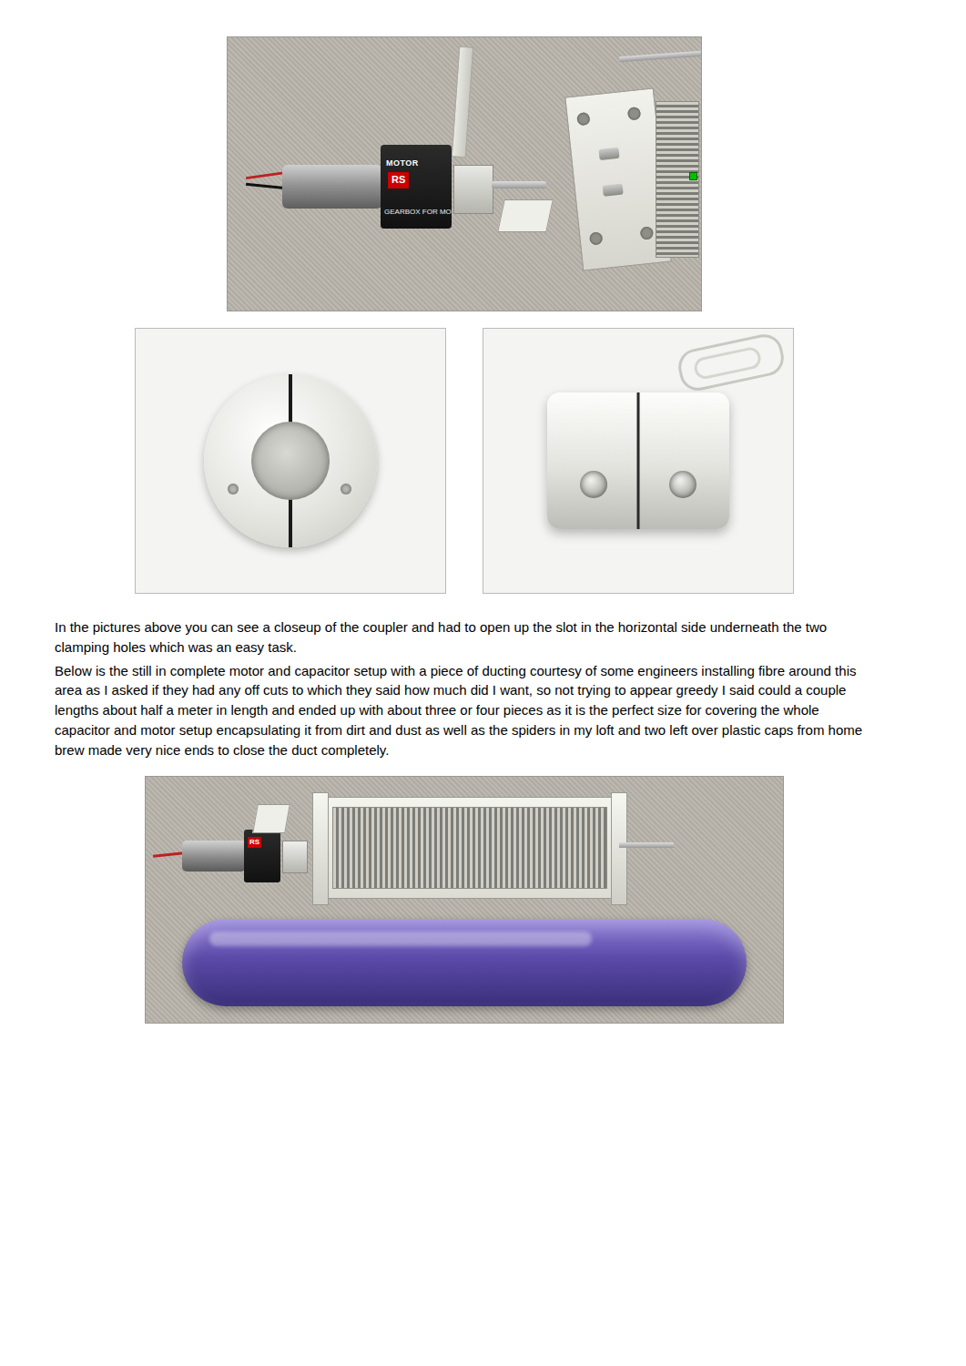MOTOR RS GEARBOX FOR MO
In the pictures above you can see a closeup of the coupler and had to open up the slot in the horizontal side underneath the two clamping holes which was an easy task.
Below is the still in complete motor and capacitor setup with a piece of ducting courtesy of some engineers installing fibre around this area as I asked if they had any off cuts to which they said how much did I want, so not trying to appear greedy I said could a couple lengths about half a meter in length and ended up with about three or four pieces as it is the perfect size for covering the whole capacitor and motor setup encapsulating it from dirt and dust as well as the spiders in my loft and two left over plastic caps from home brew made very nice ends to close the duct completely.
RS